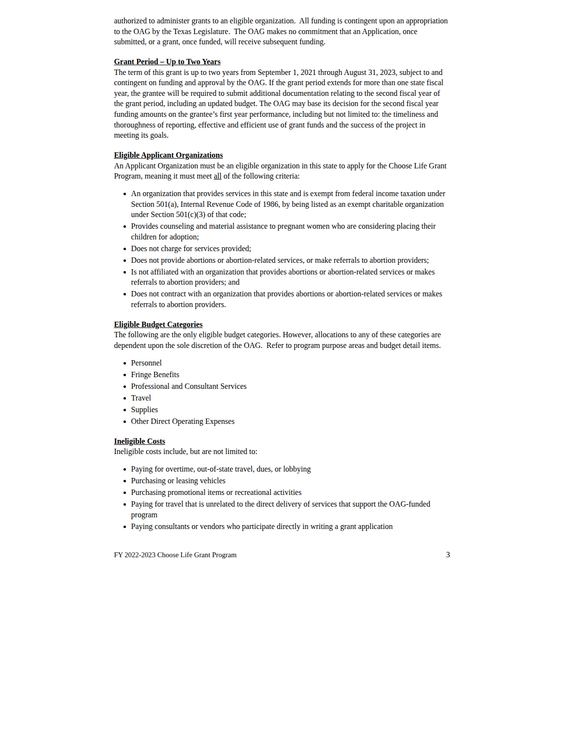authorized to administer grants to an eligible organization. All funding is contingent upon an appropriation to the OAG by the Texas Legislature. The OAG makes no commitment that an Application, once submitted, or a grant, once funded, will receive subsequent funding.
Grant Period – Up to Two Years
The term of this grant is up to two years from September 1, 2021 through August 31, 2023, subject to and contingent on funding and approval by the OAG. If the grant period extends for more than one state fiscal year, the grantee will be required to submit additional documentation relating to the second fiscal year of the grant period, including an updated budget. The OAG may base its decision for the second fiscal year funding amounts on the grantee’s first year performance, including but not limited to: the timeliness and thoroughness of reporting, effective and efficient use of grant funds and the success of the project in meeting its goals.
Eligible Applicant Organizations
An Applicant Organization must be an eligible organization in this state to apply for the Choose Life Grant Program, meaning it must meet all of the following criteria:
An organization that provides services in this state and is exempt from federal income taxation under Section 501(a), Internal Revenue Code of 1986, by being listed as an exempt charitable organization under Section 501(c)(3) of that code;
Provides counseling and material assistance to pregnant women who are considering placing their children for adoption;
Does not charge for services provided;
Does not provide abortions or abortion-related services, or make referrals to abortion providers;
Is not affiliated with an organization that provides abortions or abortion-related services or makes referrals to abortion providers; and
Does not contract with an organization that provides abortions or abortion-related services or makes referrals to abortion providers.
Eligible Budget Categories
The following are the only eligible budget categories. However, allocations to any of these categories are dependent upon the sole discretion of the OAG. Refer to program purpose areas and budget detail items.
Personnel
Fringe Benefits
Professional and Consultant Services
Travel
Supplies
Other Direct Operating Expenses
Ineligible Costs
Ineligible costs include, but are not limited to:
Paying for overtime, out-of-state travel, dues, or lobbying
Purchasing or leasing vehicles
Purchasing promotional items or recreational activities
Paying for travel that is unrelated to the direct delivery of services that support the OAG-funded program
Paying consultants or vendors who participate directly in writing a grant application
FY 2022-2023 Choose Life Grant Program 3